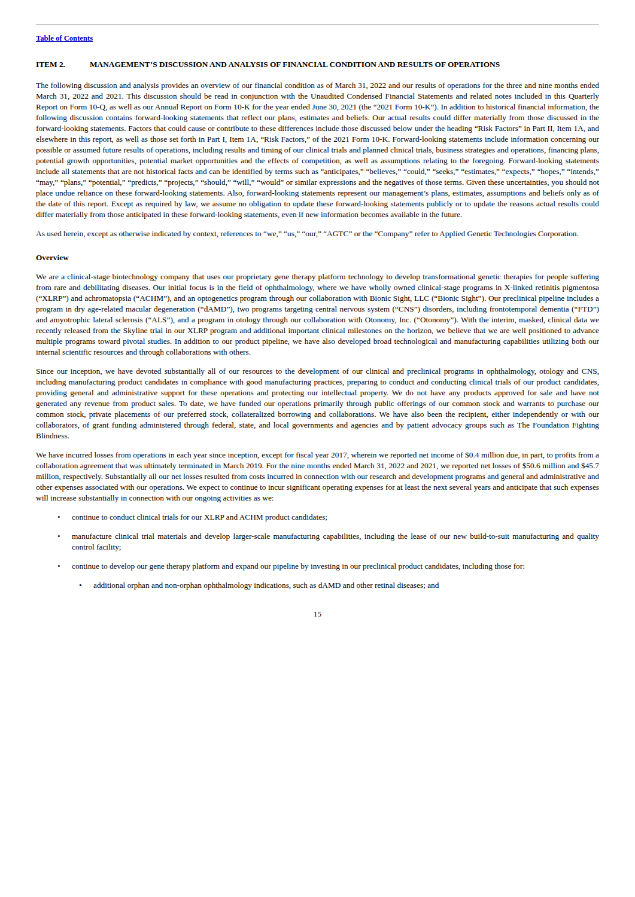Table of Contents
ITEM 2. MANAGEMENT’S DISCUSSION AND ANALYSIS OF FINANCIAL CONDITION AND RESULTS OF OPERATIONS
The following discussion and analysis provides an overview of our financial condition as of March 31, 2022 and our results of operations for the three and nine months ended March 31, 2022 and 2021. This discussion should be read in conjunction with the Unaudited Condensed Financial Statements and related notes included in this Quarterly Report on Form 10-Q, as well as our Annual Report on Form 10-K for the year ended June 30, 2021 (the “2021 Form 10-K”). In addition to historical financial information, the following discussion contains forward-looking statements that reflect our plans, estimates and beliefs. Our actual results could differ materially from those discussed in the forward-looking statements. Factors that could cause or contribute to these differences include those discussed below under the heading “Risk Factors” in Part II, Item 1A, and elsewhere in this report, as well as those set forth in Part I, Item 1A, “Risk Factors,” of the 2021 Form 10-K. Forward-looking statements include information concerning our possible or assumed future results of operations, including results and timing of our clinical trials and planned clinical trials, business strategies and operations, financing plans, potential growth opportunities, potential market opportunities and the effects of competition, as well as assumptions relating to the foregoing. Forward-looking statements include all statements that are not historical facts and can be identified by terms such as “anticipates,” “believes,” “could,” “seeks,” “estimates,” “expects,” “hopes,” “intends,” “may,” “plans,” “potential,” “predicts,” “projects,” “should,” “will,” “would” or similar expressions and the negatives of those terms. Given these uncertainties, you should not place undue reliance on these forward-looking statements. Also, forward-looking statements represent our management’s plans, estimates, assumptions and beliefs only as of the date of this report. Except as required by law, we assume no obligation to update these forward-looking statements publicly or to update the reasons actual results could differ materially from those anticipated in these forward-looking statements, even if new information becomes available in the future.
As used herein, except as otherwise indicated by context, references to “we,” “us,” “our,” “AGTC” or the “Company” refer to Applied Genetic Technologies Corporation.
Overview
We are a clinical-stage biotechnology company that uses our proprietary gene therapy platform technology to develop transformational genetic therapies for people suffering from rare and debilitating diseases. Our initial focus is in the field of ophthalmology, where we have wholly owned clinical-stage programs in X-linked retinitis pigmentosa (“XLRP”) and achromatopsia (“ACHM”), and an optogenetics program through our collaboration with Bionic Sight, LLC (“Bionic Sight”). Our preclinical pipeline includes a program in dry age-related macular degeneration (“dAMD”), two programs targeting central nervous system (“CNS”) disorders, including frontotemporal dementia (“FTD”) and amyotrophic lateral sclerosis (“ALS”), and a program in otology through our collaboration with Otonomy, Inc. (“Otonomy”). With the interim, masked, clinical data we recently released from the Skyline trial in our XLRP program and additional important clinical milestones on the horizon, we believe that we are well positioned to advance multiple programs toward pivotal studies. In addition to our product pipeline, we have also developed broad technological and manufacturing capabilities utilizing both our internal scientific resources and through collaborations with others.
Since our inception, we have devoted substantially all of our resources to the development of our clinical and preclinical programs in ophthalmology, otology and CNS, including manufacturing product candidates in compliance with good manufacturing practices, preparing to conduct and conducting clinical trials of our product candidates, providing general and administrative support for these operations and protecting our intellectual property. We do not have any products approved for sale and have not generated any revenue from product sales. To date, we have funded our operations primarily through public offerings of our common stock and warrants to purchase our common stock, private placements of our preferred stock, collateralized borrowing and collaborations. We have also been the recipient, either independently or with our collaborators, of grant funding administered through federal, state, and local governments and agencies and by patient advocacy groups such as The Foundation Fighting Blindness.
We have incurred losses from operations in each year since inception, except for fiscal year 2017, wherein we reported net income of $0.4 million due, in part, to profits from a collaboration agreement that was ultimately terminated in March 2019. For the nine months ended March 31, 2022 and 2021, we reported net losses of $50.6 million and $45.7 million, respectively. Substantially all our net losses resulted from costs incurred in connection with our research and development programs and general and administrative and other expenses associated with our operations. We expect to continue to incur significant operating expenses for at least the next several years and anticipate that such expenses will increase substantially in connection with our ongoing activities as we:
continue to conduct clinical trials for our XLRP and ACHM product candidates;
manufacture clinical trial materials and develop larger-scale manufacturing capabilities, including the lease of our new build-to-suit manufacturing and quality control facility;
continue to develop our gene therapy platform and expand our pipeline by investing in our preclinical product candidates, including those for:
additional orphan and non-orphan ophthalmology indications, such as dAMD and other retinal diseases; and
15